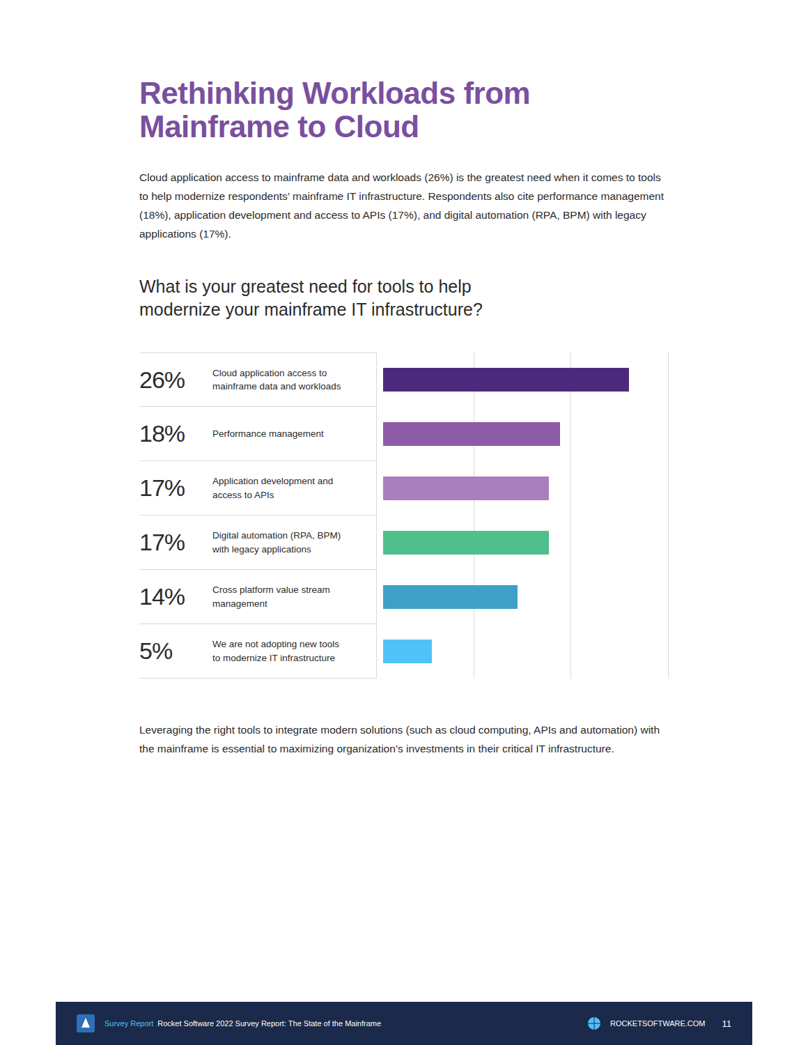Rethinking Workloads from
Mainframe to Cloud
Cloud application access to mainframe data and workloads (26%) is the greatest need when it comes to tools to help modernize respondents’ mainframe IT infrastructure. Respondents also cite performance management (18%), application development and access to APIs (17%), and digital automation (RPA, BPM) with legacy applications (17%).
What is your greatest need for tools to help
modernize your mainframe IT infrastructure?
26%
Cloud application access to
mainframe data and workloads
18%
Performance management
17%
Application development and
access to APIs
17%
Digital automation (RPA, BPM)
with legacy applications
14%
Cross platform value stream
management
5%
We are not adopting new tools
to modernize IT infrastructure
Leveraging the right tools to integrate modern solutions (such as cloud computing, APIs and automation) with the mainframe is essential to maximizing organization’s investments in their critical IT infrastructure.
Survey Report Rocket Software 2022 Survey Report: The State of the Mainframe
ROCKETSOFTWARE.COM 11